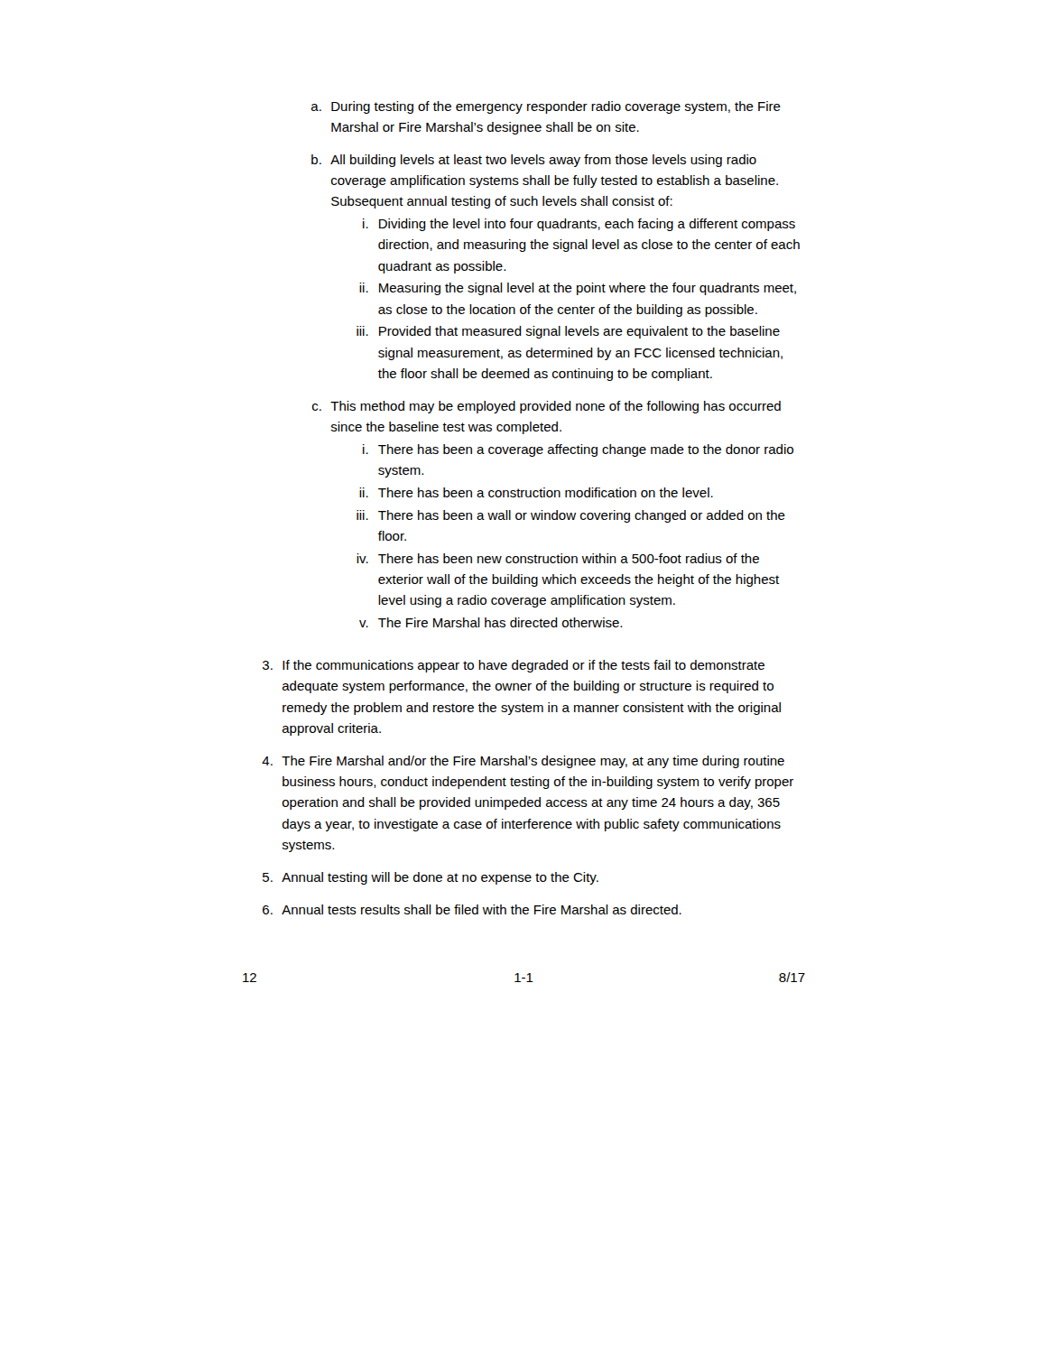During testing of the emergency responder radio coverage system, the Fire Marshal or Fire Marshal’s designee shall be on site.
All building levels at least two levels away from those levels using radio coverage amplification systems shall be fully tested to establish a baseline. Subsequent annual testing of such levels shall consist of:
Dividing the level into four quadrants, each facing a different compass direction, and measuring the signal level as close to the center of each quadrant as possible.
Measuring the signal level at the point where the four quadrants meet, as close to the location of the center of the building as possible.
Provided that measured signal levels are equivalent to the baseline signal measurement, as determined by an FCC licensed technician, the floor shall be deemed as continuing to be compliant.
This method may be employed provided none of the following has occurred since the baseline test was completed.
There has been a coverage affecting change made to the donor radio system.
There has been a construction modification on the level.
There has been a wall or window covering changed or added on the floor.
There has been new construction within a 500-foot radius of the exterior wall of the building which exceeds the height of the highest level using a radio coverage amplification system.
The Fire Marshal has directed otherwise.
If the communications appear to have degraded or if the tests fail to demonstrate adequate system performance, the owner of the building or structure is required to remedy the problem and restore the system in a manner consistent with the original approval criteria.
The Fire Marshal and/or the Fire Marshal’s designee may, at any time during routine business hours, conduct independent testing of the in-building system to verify proper operation and shall be provided unimpeded access at any time 24 hours a day, 365 days a year, to investigate a case of interference with public safety communications systems.
Annual testing will be done at no expense to the City.
Annual tests results shall be filed with the Fire Marshal as directed.
12
1-1
8/17